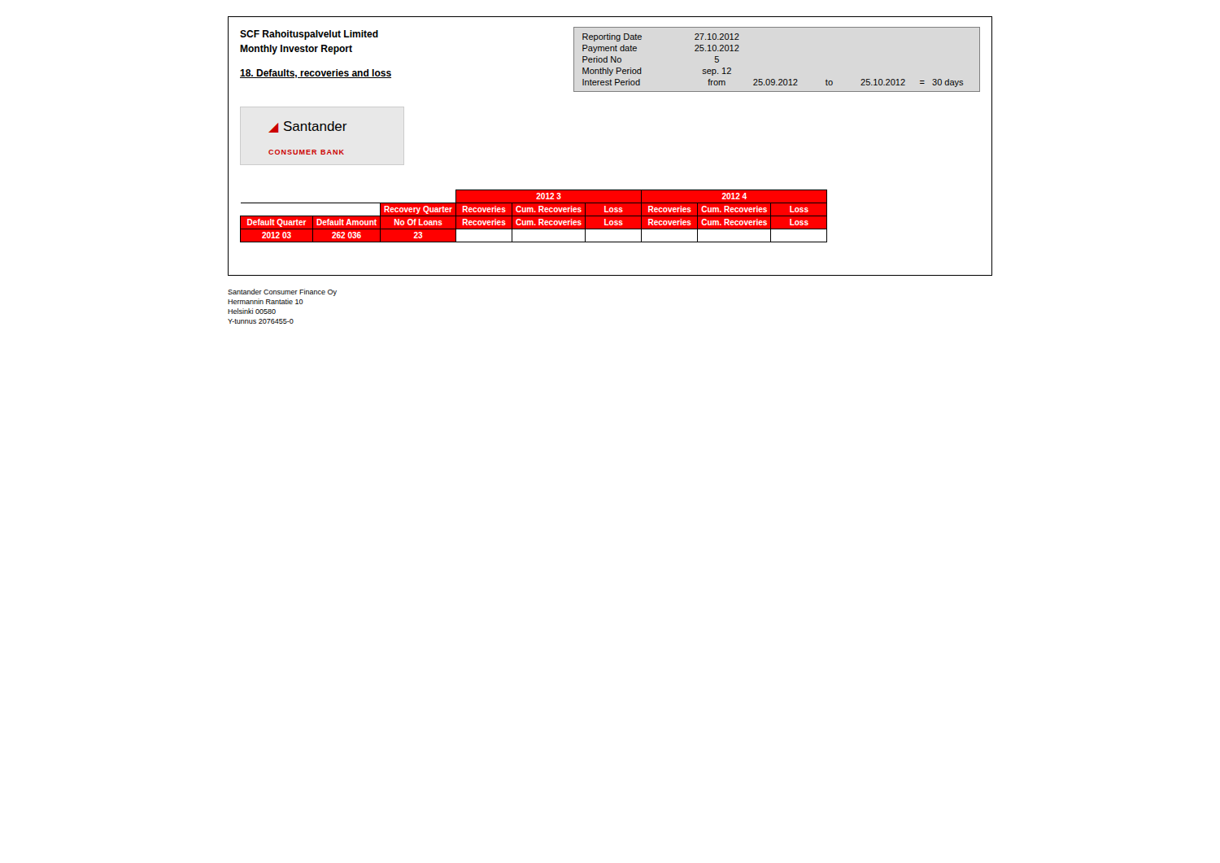SCF Rahoituspalvelut Limited
Monthly Investor Report
18. Defaults, recoveries and loss
| Reporting Date | 27.10.2012 | | | | |
| Payment date | 25.10.2012 | | | | |
| Period No | 5 | | | | |
| Monthly Period | sep. 12 | | | | |
| Interest Period | from | 25.09.2012 | to | 25.10.2012 | = 30 days |
Santander
CONSUMER BANK
| | 2012 3 | 2012 4 |
| --- | --- | --- |
| | Recovery Quarter | Recoveries | Cum. Recoveries | Loss | Recoveries | Cum. Recoveries | Loss |
| Default Quarter | Default Amount | No Of Loans | Recoveries | Cum. Recoveries | Loss | Recoveries | Cum. Recoveries | Loss |
| 2012 03 | 262 036 | 23 | | | | | | |
Santander Consumer Finance Oy
Hermannin Rantatie 10
Helsinki 00580
Y-tunnus 2076455-0